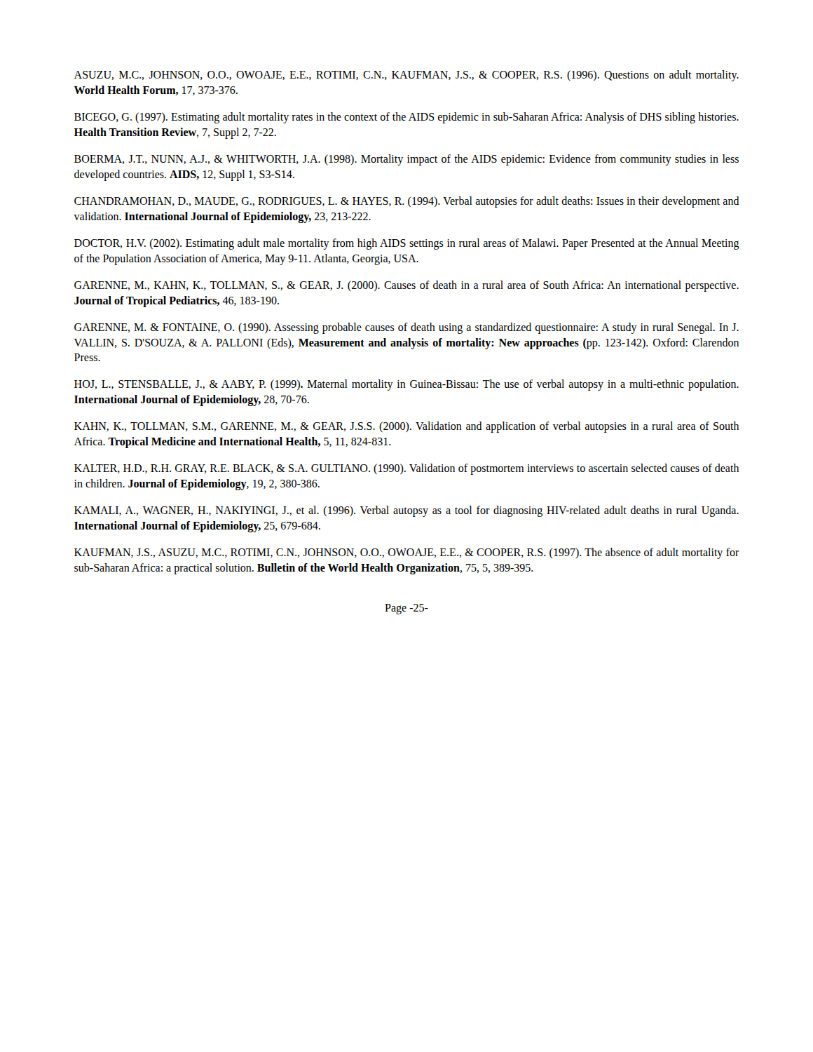ASUZU, M.C., JOHNSON, O.O., OWOAJE, E.E., ROTIMI, C.N., KAUFMAN, J.S., & COOPER, R.S. (1996). Questions on adult mortality. World Health Forum, 17, 373-376.
BICEGO, G. (1997). Estimating adult mortality rates in the context of the AIDS epidemic in sub-Saharan Africa: Analysis of DHS sibling histories. Health Transition Review, 7, Suppl 2, 7-22.
BOERMA, J.T., NUNN, A.J., & WHITWORTH, J.A. (1998). Mortality impact of the AIDS epidemic: Evidence from community studies in less developed countries. AIDS, 12, Suppl 1, S3-S14.
CHANDRAMOHAN, D., MAUDE, G., RODRIGUES, L. & HAYES, R. (1994). Verbal autopsies for adult deaths: Issues in their development and validation. International Journal of Epidemiology, 23, 213-222.
DOCTOR, H.V. (2002). Estimating adult male mortality from high AIDS settings in rural areas of Malawi. Paper Presented at the Annual Meeting of the Population Association of America, May 9-11. Atlanta, Georgia, USA.
GARENNE, M., KAHN, K., TOLLMAN, S., & GEAR, J. (2000). Causes of death in a rural area of South Africa: An international perspective. Journal of Tropical Pediatrics, 46, 183-190.
GARENNE, M. & FONTAINE, O. (1990). Assessing probable causes of death using a standardized questionnaire: A study in rural Senegal. In J. VALLIN, S. D'SOUZA, & A. PALLONI (Eds), Measurement and analysis of mortality: New approaches (pp. 123-142). Oxford: Clarendon Press.
HOJ, L., STENSBALLE, J., & AABY, P. (1999). Maternal mortality in Guinea-Bissau: The use of verbal autopsy in a multi-ethnic population. International Journal of Epidemiology, 28, 70-76.
KAHN, K., TOLLMAN, S.M., GARENNE, M., & GEAR, J.S.S. (2000). Validation and application of verbal autopsies in a rural area of South Africa. Tropical Medicine and International Health, 5, 11, 824-831.
KALTER, H.D., R.H. GRAY, R.E. BLACK, & S.A. GULTIANO. (1990). Validation of postmortem interviews to ascertain selected causes of death in children. Journal of Epidemiology, 19, 2, 380-386.
KAMALI, A., WAGNER, H., NAKIYINGI, J., et al. (1996). Verbal autopsy as a tool for diagnosing HIV-related adult deaths in rural Uganda. International Journal of Epidemiology, 25, 679-684.
KAUFMAN, J.S., ASUZU, M.C., ROTIMI, C.N., JOHNSON, O.O., OWOAJE, E.E., & COOPER, R.S. (1997). The absence of adult mortality for sub-Saharan Africa: a practical solution. Bulletin of the World Health Organization, 75, 5, 389-395.
Page -25-